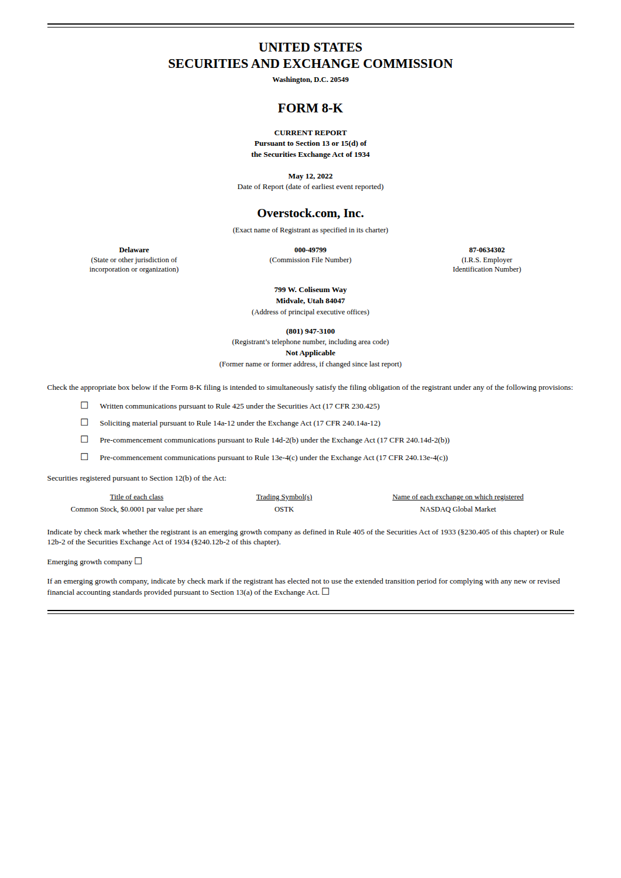UNITED STATES
SECURITIES AND EXCHANGE COMMISSION
Washington, D.C. 20549
FORM 8-K
CURRENT REPORT
Pursuant to Section 13 or 15(d) of
the Securities Exchange Act of 1934
May 12, 2022
Date of Report (date of earliest event reported)
Overstock.com, Inc.
(Exact name of Registrant as specified in its charter)
| Delaware | 000-49799 | 87-0634302 |
| (State or other jurisdiction of incorporation or organization) | (Commission File Number) | (I.R.S. Employer Identification Number) |
799 W. Coliseum Way
Midvale, Utah 84047
(Address of principal executive offices)
(801) 947-3100
(Registrant’s telephone number, including area code)
Not Applicable
(Former name or former address, if changed since last report)
Check the appropriate box below if the Form 8-K filing is intended to simultaneously satisfy the filing obligation of the registrant under any of the following provisions:
☐Written communications pursuant to Rule 425 under the Securities Act (17 CFR 230.425)
☐Soliciting material pursuant to Rule 14a-12 under the Exchange Act (17 CFR 240.14a-12)
☐Pre-commencement communications pursuant to Rule 14d-2(b) under the Exchange Act (17 CFR 240.14d-2(b))
☐Pre-commencement communications pursuant to Rule 13e-4(c) under the Exchange Act (17 CFR 240.13e-4(c))
Securities registered pursuant to Section 12(b) of the Act:
| Title of each class | Trading Symbol(s) | Name of each exchange on which registered |
| Common Stock, $0.0001 par value per share | OSTK | NASDAQ Global Market |
Indicate by check mark whether the registrant is an emerging growth company as defined in Rule 405 of the Securities Act of 1933 (§230.405 of this chapter) or Rule 12b-2 of the Securities Exchange Act of 1934 (§240.12b-2 of this chapter).
Emerging growth company ☐
If an emerging growth company, indicate by check mark if the registrant has elected not to use the extended transition period for complying with any new or revised financial accounting standards provided pursuant to Section 13(a) of the Exchange Act. ☐